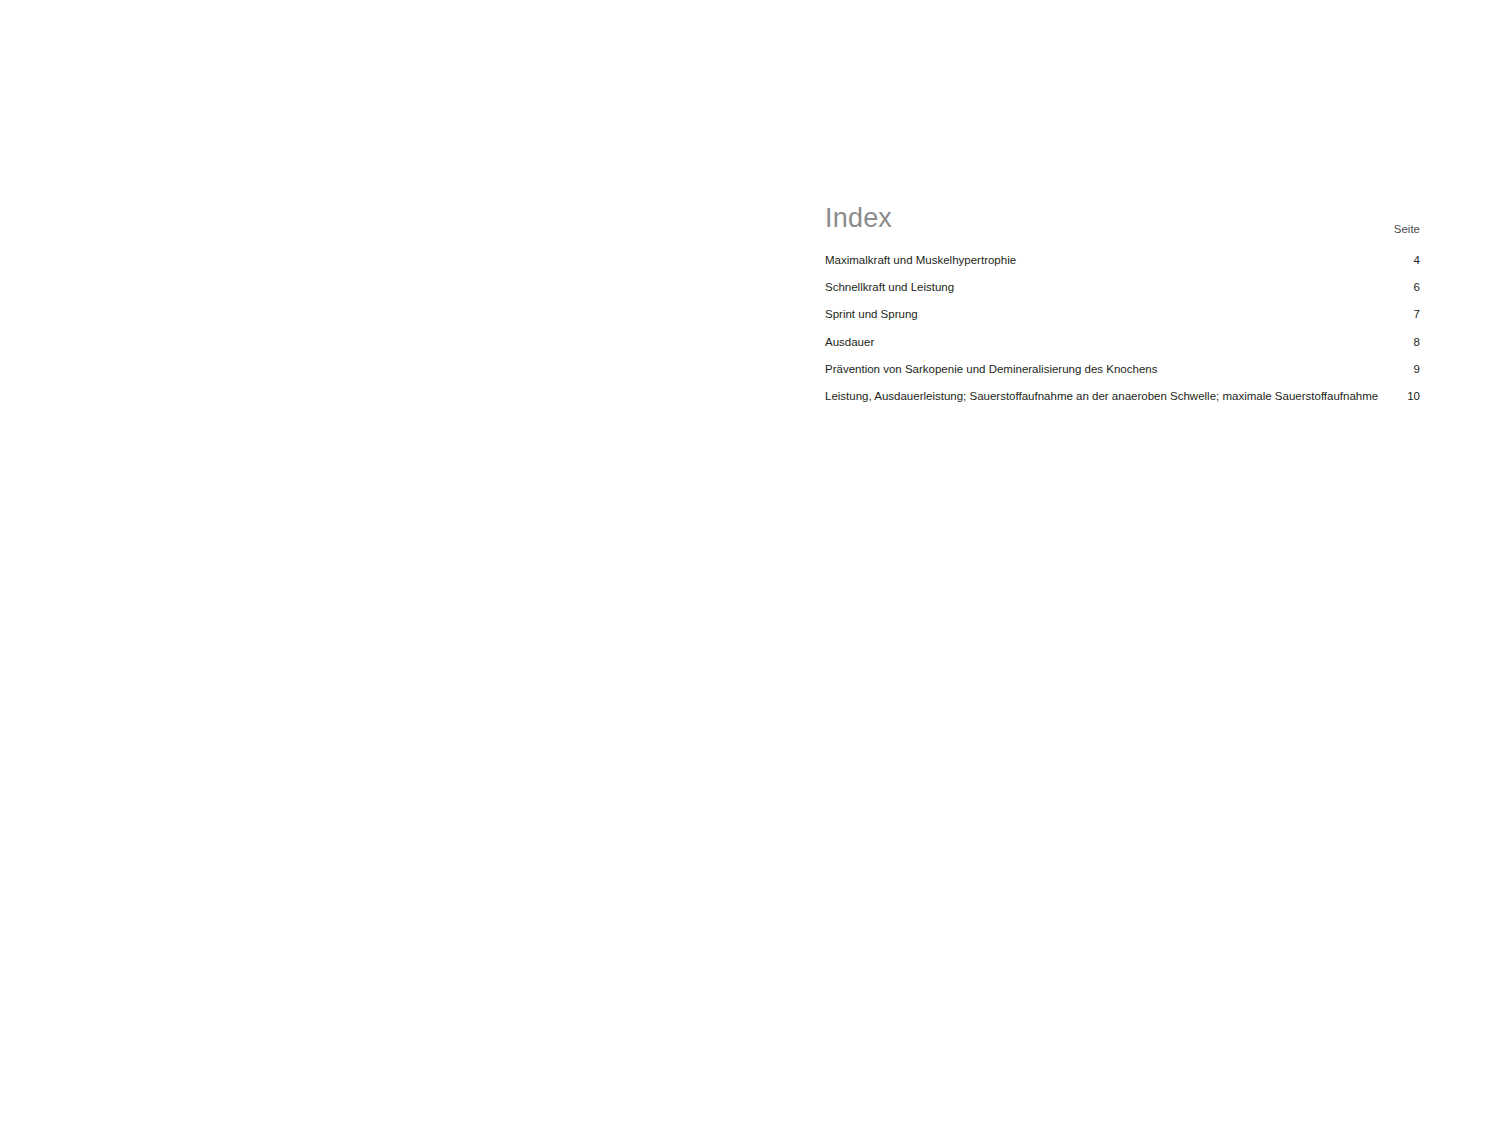Index
Seite
| Maximalkraft und Muskelhypertrophie | 4 |
| Schnellkraft und Leistung | 6 |
| Sprint und Sprung | 7 |
| Ausdauer | 8 |
| Prävention von Sarkopenie und Demineralisierung des Knochens | 9 |
| Leistung, Ausdauerleistung; Sauerstoffaufnahme an der anaeroben Schwelle; maximale Sauerstoffaufnahme | 10 |